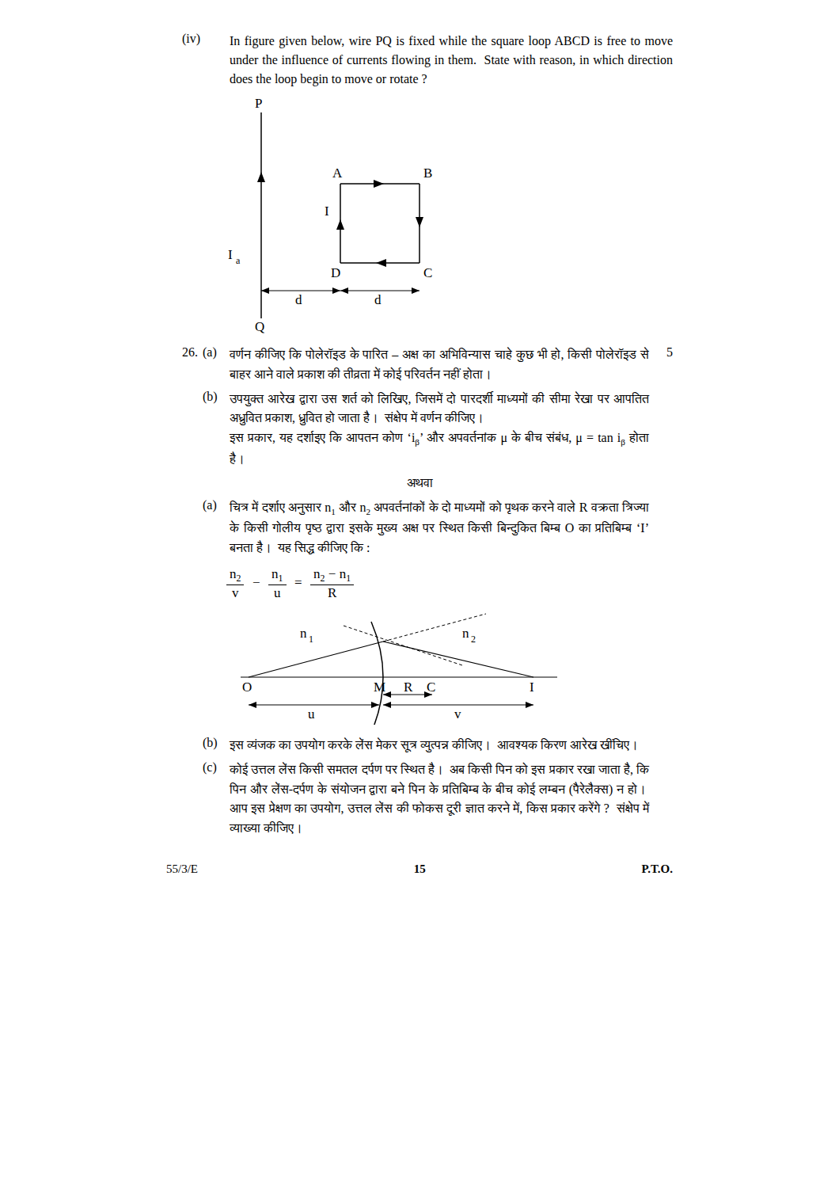(iv)
In figure given below, wire PQ is fixed while the square loop ABCD is free to move under the influence of currents flowing in them. State with reason, in which direction does the loop begin to move or rotate ?
P Q I a A B C D I d d
26.
(a)
वर्णन कीजिए कि पोलेरॉइड के पारित – अक्ष का अभिविन्यास चाहे कुछ भी हो, किसी पोलेरॉइड से बाहर आने वाले प्रकाश की तीव्रता में कोई परिवर्तन नहीं होता।
5
(b)
उपयुक्त आरेख द्वारा उस शर्त को लिखिए, जिसमें दो पारदर्शी माध्यमों की सीमा रेखा पर आपतित अध्रुवित प्रकाश, ध्रुवित हो जाता है। संक्षेप में वर्णन कीजिए।
इस प्रकार, यह दर्शाइए कि आपतन कोण ‘iβ’ और अपवर्तनांक μ के बीच संबंध, μ = tan iβ होता है।
अथवा
(a)
चित्र में दर्शाए अनुसार n1 और n2 अपवर्तनांकों के दो माध्यमों को पृथक करने वाले R वक्रता त्रिज्या के किसी गोलीय पृष्ठ द्वारा इसके मुख्य अक्ष पर स्थित किसी बिन्दुकित बिम्ब O का प्रतिबिम्ब ‘I’ बनता है। यह सिद्ध कीजिए कि :
n2 v − n1 u = n2 − n1 R
O M C I n 1 n 2 u R v
(b)
इस व्यंजक का उपयोग करके लेंस मेकर सूत्र व्युत्पन्न कीजिए। आवश्यक किरण आरेख खींचिए।
(c)
कोई उत्तल लेंस किसी समतल दर्पण पर स्थित है। अब किसी पिन को इस प्रकार रखा जाता है, कि पिन और लेंस-दर्पण के संयोजन द्वारा बने पिन के प्रतिबिम्ब के बीच कोई लम्बन (पैरेलैक्स) न हो। आप इस प्रेक्षण का उपयोग, उत्तल लेंस की फोकस दूरी ज्ञात करने में, किस प्रकार करेंगे ? संक्षेप में व्याख्या कीजिए।
55/3/E
15
P.T.O.